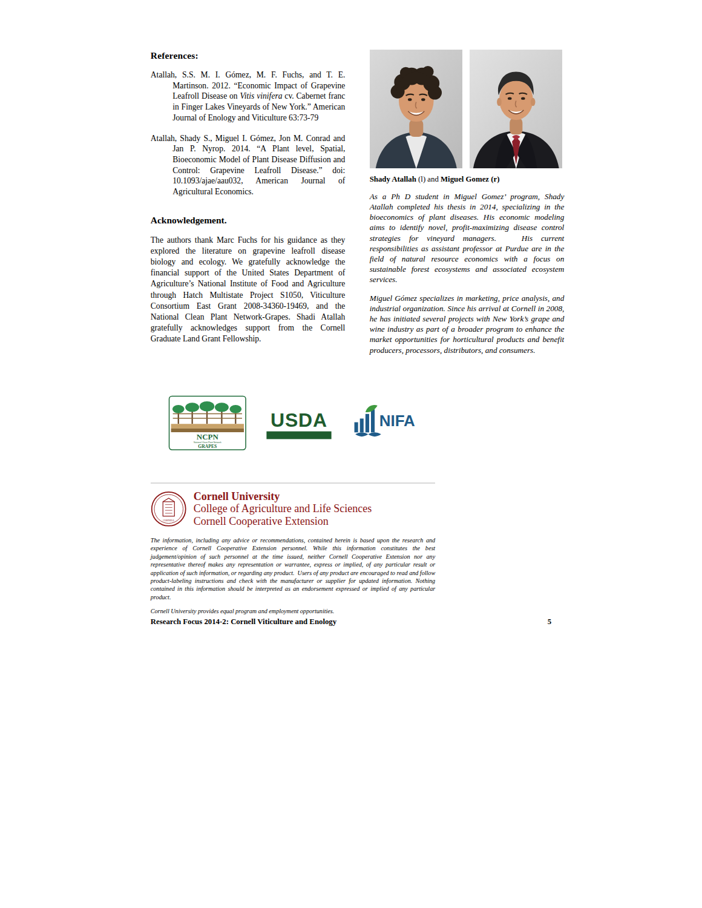References:
Atallah, S.S. M. I. Gómez, M. F. Fuchs, and T. E. Martinson. 2012. “Economic Impact of Grapevine Leafroll Disease on Vitis vinifera cv. Cabernet franc in Finger Lakes Vineyards of New York.” American Journal of Enology and Viticulture 63:73-79
Atallah, Shady S., Miguel I. Gómez, Jon M. Conrad and Jan P. Nyrop. 2014. “A Plant level, Spatial, Bioeconomic Model of Plant Disease Diffusion and Control: Grapevine Leafroll Disease.” doi: 10.1093/ajae/aau032, American Journal of Agricultural Economics.
Acknowledgement.
The authors thank Marc Fuchs for his guidance as they explored the literature on grapevine leafroll disease biology and ecology. We gratefully acknowledge the financial support of the United States Department of Agriculture’s National Institute of Food and Agriculture through Hatch Multistate Project S1050, Viticulture Consortium East Grant 2008-34360-19469, and the National Clean Plant Network-Grapes. Shadi Atallah gratefully acknowledges support from the Cornell Graduate Land Grant Fellowship.
Shady Atallah (l) and Miguel Gomez (r)
As a Ph D student in Miguel Gomez’ program, Shady Atallah completed his thesis in 2014, specializing in the bioeconomics of plant diseases. His economic modeling aims to identify novel, profit-maximizing disease control strategies for vineyard managers. His current responsibilities as assistant professor at Purdue are in the field of natural resource economics with a focus on sustainable forest ecosystems and associated ecosystem services.
Miguel Gómez specializes in marketing, price analysis, and industrial organization. Since his arrival at Cornell in 2008, he has initiated several projects with New York’s grape and wine industry as part of a broader program to enhance the market opportunities for horticultural products and benefit producers, processors, distributors, and consumers.
NCPN National Clean Plant Network GRAPES
USDA
NIFA
CORNELL
Cornell University
College of Agriculture and Life Sciences
Cornell Cooperative Extension
The information, including any advice or recommendations, contained herein is based upon the research and experience of Cornell Cooperative Extension personnel. While this information constitutes the best judgement/opinion of such personnel at the time issued, neither Cornell Cooperative Extension nor any representative thereof makes any representation or warrantee, express or implied, of any particular result or application of such information, or regarding any product. Users of any product are encouraged to read and follow product-labeling instructions and check with the manufacturer or supplier for updated information. Nothing contained in this information should be interpreted as an endorsement expressed or implied of any particular product.
Cornell University provides equal program and employment opportunities.
Research Focus 2014-2: Cornell Viticulture and Enology
5